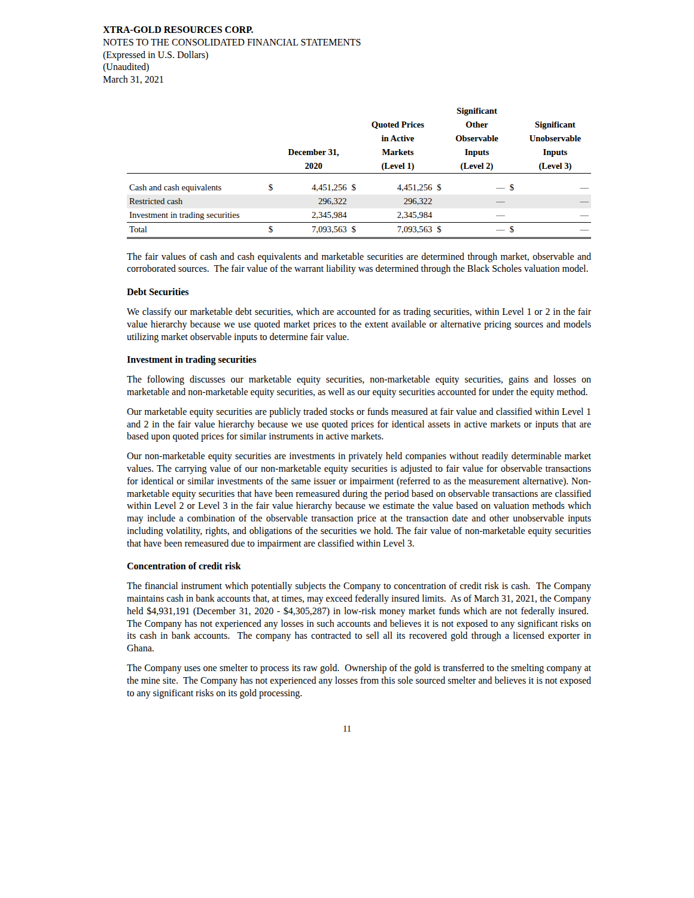XTRA-GOLD RESOURCES CORP.
NOTES TO THE CONSOLIDATED FINANCIAL STATEMENTS
(Expressed in U.S. Dollars)
(Unaudited)
March 31, 2021
| | | | | | | Significant | | |
| --- | --- | --- | --- | --- | --- | --- | --- | --- |
| | | | | Quoted Prices | | Other | | Significant |
| | | | | in Active | | Observable | | Unobservable |
| | | December 31, | | Markets | | Inputs | | Inputs |
| | | 2020 | | (Level 1) | | (Level 2) | | (Level 3) |
| Cash and cash equivalents | $ | 4,451,256 | $ | 4,451,256 | $ | — | $ | — |
| Restricted cash | | 296,322 | | 296,322 | | — | | — |
| Investment in trading securities | | 2,345,984 | | 2,345,984 | | — | | — |
| Total | $ | 7,093,563 | $ | 7,093,563 | $ | — | $ | — |
The fair values of cash and cash equivalents and marketable securities are determined through market, observable and corroborated sources. The fair value of the warrant liability was determined through the Black Scholes valuation model.
Debt Securities
We classify our marketable debt securities, which are accounted for as trading securities, within Level 1 or 2 in the fair value hierarchy because we use quoted market prices to the extent available or alternative pricing sources and models utilizing market observable inputs to determine fair value.
Investment in trading securities
The following discusses our marketable equity securities, non-marketable equity securities, gains and losses on marketable and non-marketable equity securities, as well as our equity securities accounted for under the equity method.
Our marketable equity securities are publicly traded stocks or funds measured at fair value and classified within Level 1 and 2 in the fair value hierarchy because we use quoted prices for identical assets in active markets or inputs that are based upon quoted prices for similar instruments in active markets.
Our non-marketable equity securities are investments in privately held companies without readily determinable market values. The carrying value of our non-marketable equity securities is adjusted to fair value for observable transactions for identical or similar investments of the same issuer or impairment (referred to as the measurement alternative). Non-marketable equity securities that have been remeasured during the period based on observable transactions are classified within Level 2 or Level 3 in the fair value hierarchy because we estimate the value based on valuation methods which may include a combination of the observable transaction price at the transaction date and other unobservable inputs including volatility, rights, and obligations of the securities we hold. The fair value of non-marketable equity securities that have been remeasured due to impairment are classified within Level 3.
Concentration of credit risk
The financial instrument which potentially subjects the Company to concentration of credit risk is cash. The Company maintains cash in bank accounts that, at times, may exceed federally insured limits. As of March 31, 2021, the Company held $4,931,191 (December 31, 2020 - $4,305,287) in low-risk money market funds which are not federally insured. The Company has not experienced any losses in such accounts and believes it is not exposed to any significant risks on its cash in bank accounts. The company has contracted to sell all its recovered gold through a licensed exporter in Ghana.
The Company uses one smelter to process its raw gold. Ownership of the gold is transferred to the smelting company at the mine site. The Company has not experienced any losses from this sole sourced smelter and believes it is not exposed to any significant risks on its gold processing.
11